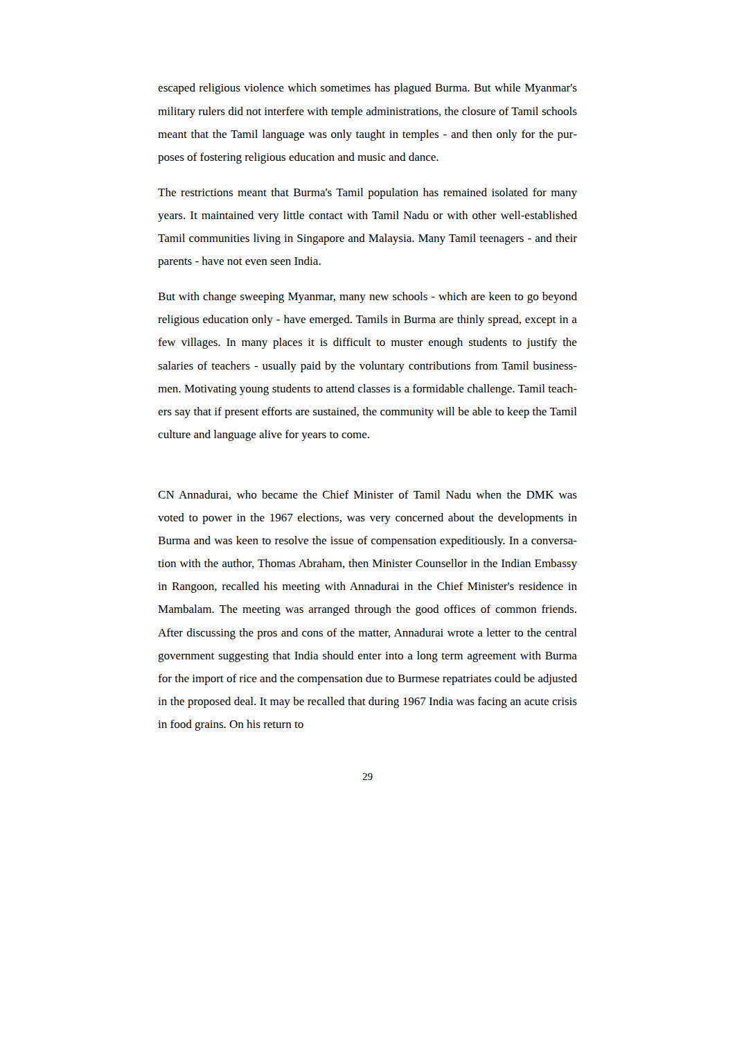escaped religious violence which sometimes has plagued Burma. But while Myanmar's military rulers did not interfere with temple administrations, the closure of Tamil schools meant that the Tamil language was only taught in temples - and then only for the purposes of fostering religious education and music and dance.
The restrictions meant that Burma's Tamil population has remained isolated for many years. It maintained very little contact with Tamil Nadu or with other well-established Tamil communities living in Singapore and Malaysia. Many Tamil teenagers - and their parents - have not even seen India.
But with change sweeping Myanmar, many new schools - which are keen to go beyond religious education only - have emerged. Tamils in Burma are thinly spread, except in a few villages. In many places it is difficult to muster enough students to justify the salaries of teachers - usually paid by the voluntary contributions from Tamil businessmen. Motivating young students to attend classes is a formidable challenge. Tamil teachers say that if present efforts are sustained, the community will be able to keep the Tamil culture and language alive for years to come.
CN Annadurai, who became the Chief Minister of Tamil Nadu when the DMK was voted to power in the 1967 elections, was very concerned about the developments in Burma and was keen to resolve the issue of compensation expeditiously. In a conversation with the author, Thomas Abraham, then Minister Counsellor in the Indian Embassy in Rangoon, recalled his meeting with Annadurai in the Chief Minister's residence in Mambalam. The meeting was arranged through the good offices of common friends. After discussing the pros and cons of the matter, Annadurai wrote a letter to the central government suggesting that India should enter into a long term agreement with Burma for the import of rice and the compensation due to Burmese repatriates could be adjusted in the proposed deal. It may be recalled that during 1967 India was facing an acute crisis in food grains. On his return to
29